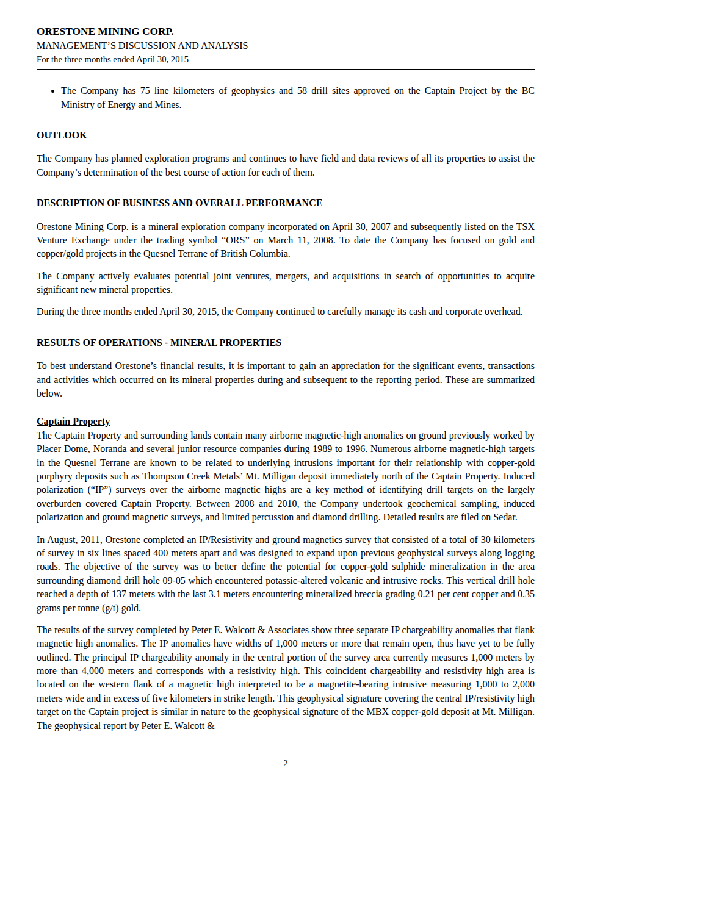ORESTONE MINING CORP.
MANAGEMENT’S DISCUSSION AND ANALYSIS
For the three months ended April 30, 2015
The Company has 75 line kilometers of geophysics and 58 drill sites approved on the Captain Project by the BC Ministry of Energy and Mines.
OUTLOOK
The Company has planned exploration programs and continues to have field and data reviews of all its properties to assist the Company’s determination of the best course of action for each of them.
DESCRIPTION OF BUSINESS AND OVERALL PERFORMANCE
Orestone Mining Corp. is a mineral exploration company incorporated on April 30, 2007 and subsequently listed on the TSX Venture Exchange under the trading symbol “ORS” on March 11, 2008. To date the Company has focused on gold and copper/gold projects in the Quesnel Terrane of British Columbia.
The Company actively evaluates potential joint ventures, mergers, and acquisitions in search of opportunities to acquire significant new mineral properties.
During the three months ended April 30, 2015, the Company continued to carefully manage its cash and corporate overhead.
RESULTS OF OPERATIONS - MINERAL PROPERTIES
To best understand Orestone’s financial results, it is important to gain an appreciation for the significant events, transactions and activities which occurred on its mineral properties during and subsequent to the reporting period. These are summarized below.
Captain Property
The Captain Property and surrounding lands contain many airborne magnetic-high anomalies on ground previously worked by Placer Dome, Noranda and several junior resource companies during 1989 to 1996. Numerous airborne magnetic-high targets in the Quesnel Terrane are known to be related to underlying intrusions important for their relationship with copper-gold porphyry deposits such as Thompson Creek Metals’ Mt. Milligan deposit immediately north of the Captain Property. Induced polarization (“IP”) surveys over the airborne magnetic highs are a key method of identifying drill targets on the largely overburden covered Captain Property. Between 2008 and 2010, the Company undertook geochemical sampling, induced polarization and ground magnetic surveys, and limited percussion and diamond drilling. Detailed results are filed on Sedar.
In August, 2011, Orestone completed an IP/Resistivity and ground magnetics survey that consisted of a total of 30 kilometers of survey in six lines spaced 400 meters apart and was designed to expand upon previous geophysical surveys along logging roads. The objective of the survey was to better define the potential for copper-gold sulphide mineralization in the area surrounding diamond drill hole 09-05 which encountered potassic-altered volcanic and intrusive rocks. This vertical drill hole reached a depth of 137 meters with the last 3.1 meters encountering mineralized breccia grading 0.21 per cent copper and 0.35 grams per tonne (g/t) gold.
The results of the survey completed by Peter E. Walcott & Associates show three separate IP chargeability anomalies that flank magnetic high anomalies. The IP anomalies have widths of 1,000 meters or more that remain open, thus have yet to be fully outlined. The principal IP chargeability anomaly in the central portion of the survey area currently measures 1,000 meters by more than 4,000 meters and corresponds with a resistivity high. This coincident chargeability and resistivity high area is located on the western flank of a magnetic high interpreted to be a magnetite-bearing intrusive measuring 1,000 to 2,000 meters wide and in excess of five kilometers in strike length. This geophysical signature covering the central IP/resistivity high target on the Captain project is similar in nature to the geophysical signature of the MBX copper-gold deposit at Mt. Milligan. The geophysical report by Peter E. Walcott &
2